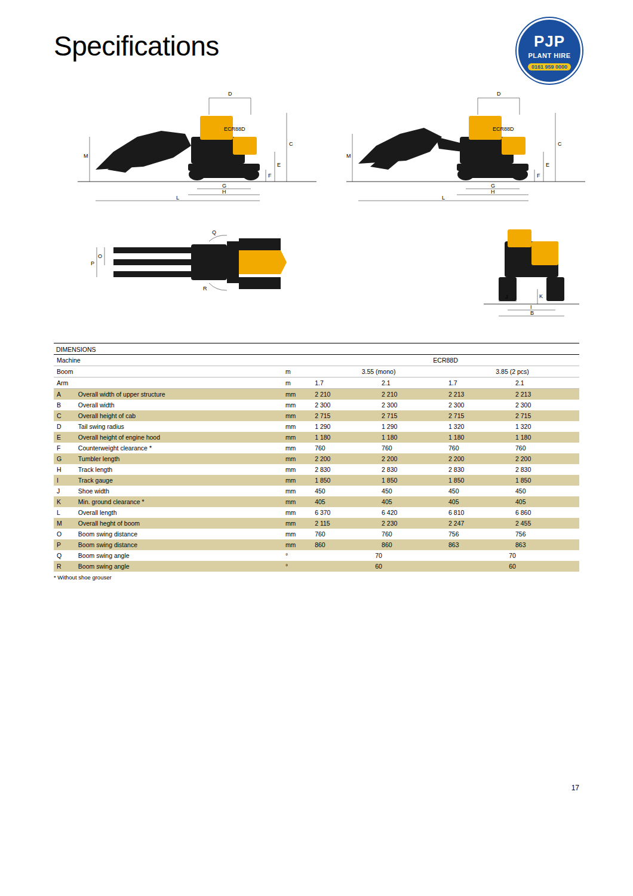PJP
PLANT HIRE
0161 959 0000
Specifications
ECR88D D C E F M G H L ECR88D D C E F M G H L O P Q R B I J K
DIMENSIONS
| Machine | ECR88D |
| --- | --- |
| Boom | m | 3.55 (mono) | 3.85 (2 pcs) |
| Arm | m | 1.7 | 2.1 | 1.7 | 2.1 |
| A | Overall width of upper structure | mm | 2 210 | 2 210 | 2 213 | 2 213 |
| B | Overall width | mm | 2 300 | 2 300 | 2 300 | 2 300 |
| C | Overall height of cab | mm | 2 715 | 2 715 | 2 715 | 2 715 |
| D | Tail swing radius | mm | 1 290 | 1 290 | 1 320 | 1 320 |
| E | Overall height of engine hood | mm | 1 180 | 1 180 | 1 180 | 1 180 |
| F | Counterweight clearance * | mm | 760 | 760 | 760 | 760 |
| G | Tumbler length | mm | 2 200 | 2 200 | 2 200 | 2 200 |
| H | Track length | mm | 2 830 | 2 830 | 2 830 | 2 830 |
| I | Track gauge | mm | 1 850 | 1 850 | 1 850 | 1 850 |
| J | Shoe width | mm | 450 | 450 | 450 | 450 |
| K | Min. ground clearance * | mm | 405 | 405 | 405 | 405 |
| L | Overall length | mm | 6 370 | 6 420 | 6 810 | 6 860 |
| M | Overall heght of boom | mm | 2 115 | 2 230 | 2 247 | 2 455 |
| O | Boom swing distance | mm | 760 | 760 | 756 | 756 |
| P | Boom swing distance | mm | 860 | 860 | 863 | 863 |
| Q | Boom swing angle | ° | 70 | 70 |
| R | Boom swing angle | ° | 60 | 60 |
* Without shoe grouser
17